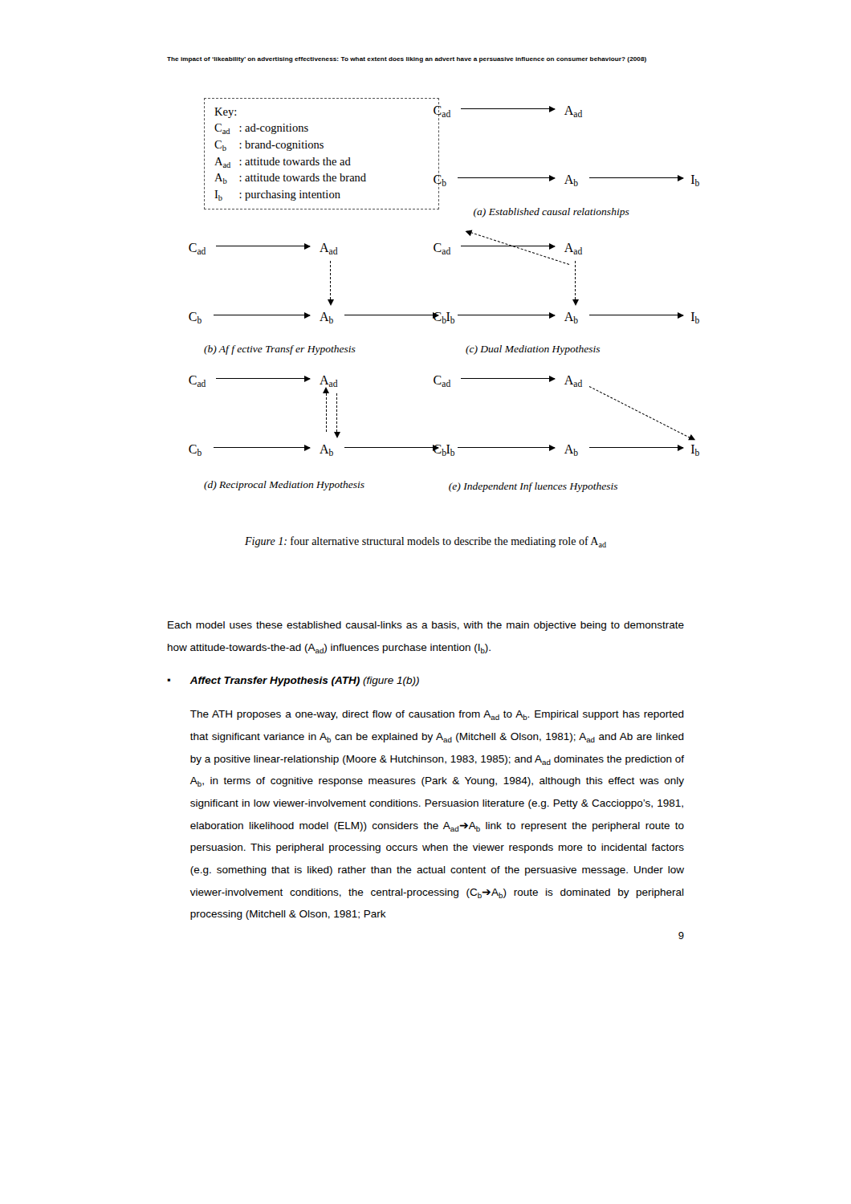The impact of ‘likeability’ on advertising effectiveness: To what extent does liking an advert have a persuasive influence on consumer behaviour? (2008)
| Key: C ad : ad-cognitions C b : brand-cognitions A ad : attitude towards the ad A b : attitude towards the brand I b : purchasing intention | C ad A ad C b A b I b (a) Established causal relationships |
| C ad A ad C b A b I b (b) Af f ective Transf er Hypothesis | C ad A ad C b A b I b (c) Dual Mediation Hypothesis |
| C ad A ad C b A b I b (d) Reciprocal Mediation Hypothesis | C ad A ad C b A b I b (e) Independent Inf luences Hypothesis |
Figure 1: four alternative structural models to describe the mediating role of Aad
Each model uses these established causal-links as a basis, with the main objective being to demonstrate how attitude-towards-the-ad (Aad) influences purchase intention (Ib).
Affect Transfer Hypothesis (ATH) (figure 1(b))
The ATH proposes a one-way, direct flow of causation from Aad to Ab. Empirical support has reported that significant variance in Ab can be explained by Aad (Mitchell & Olson, 1981); Aad and Ab are linked by a positive linear-relationship (Moore & Hutchinson, 1983, 1985); and Aad dominates the prediction of Ab, in terms of cognitive response measures (Park & Young, 1984), although this effect was only significant in low viewer-involvement conditions. Persuasion literature (e.g. Petty & Caccioppo’s, 1981, elaboration likelihood model (ELM)) considers the Aad➔Ab link to represent the peripheral route to persuasion. This peripheral processing occurs when the viewer responds more to incidental factors (e.g. something that is liked) rather than the actual content of the persuasive message. Under low viewer-involvement conditions, the central-processing (Cb➔Ab) route is dominated by peripheral processing (Mitchell & Olson, 1981; Park
9